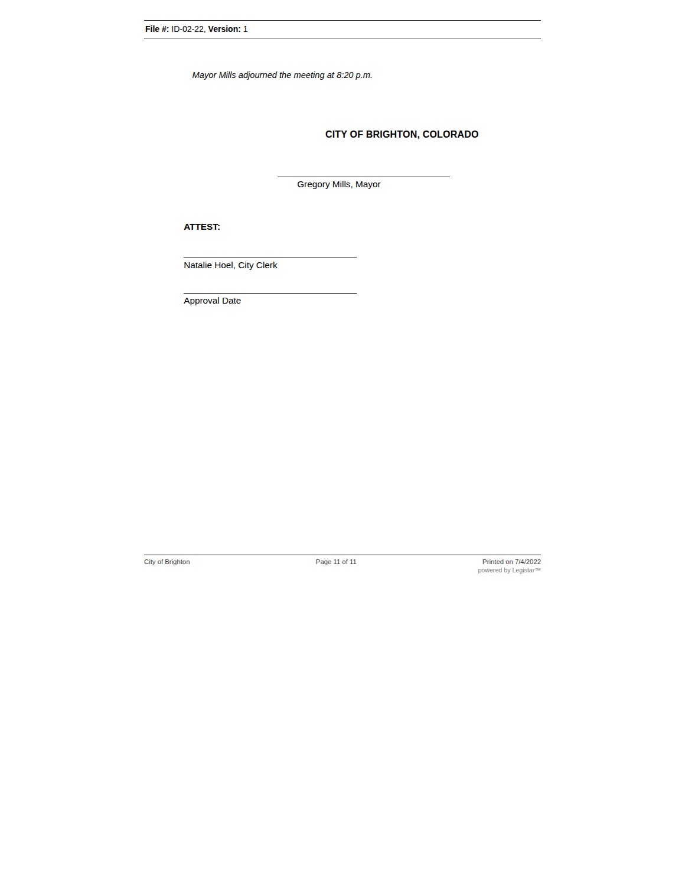File #: ID-02-22, Version: 1
Mayor Mills adjourned the meeting at 8:20 p.m.
CITY OF BRIGHTON, COLORADO
Gregory Mills, Mayor
ATTEST:
Natalie Hoel, City Clerk
Approval Date
City of Brighton
Page 11 of 11
Printed on 7/4/2022
powered by Legistar™